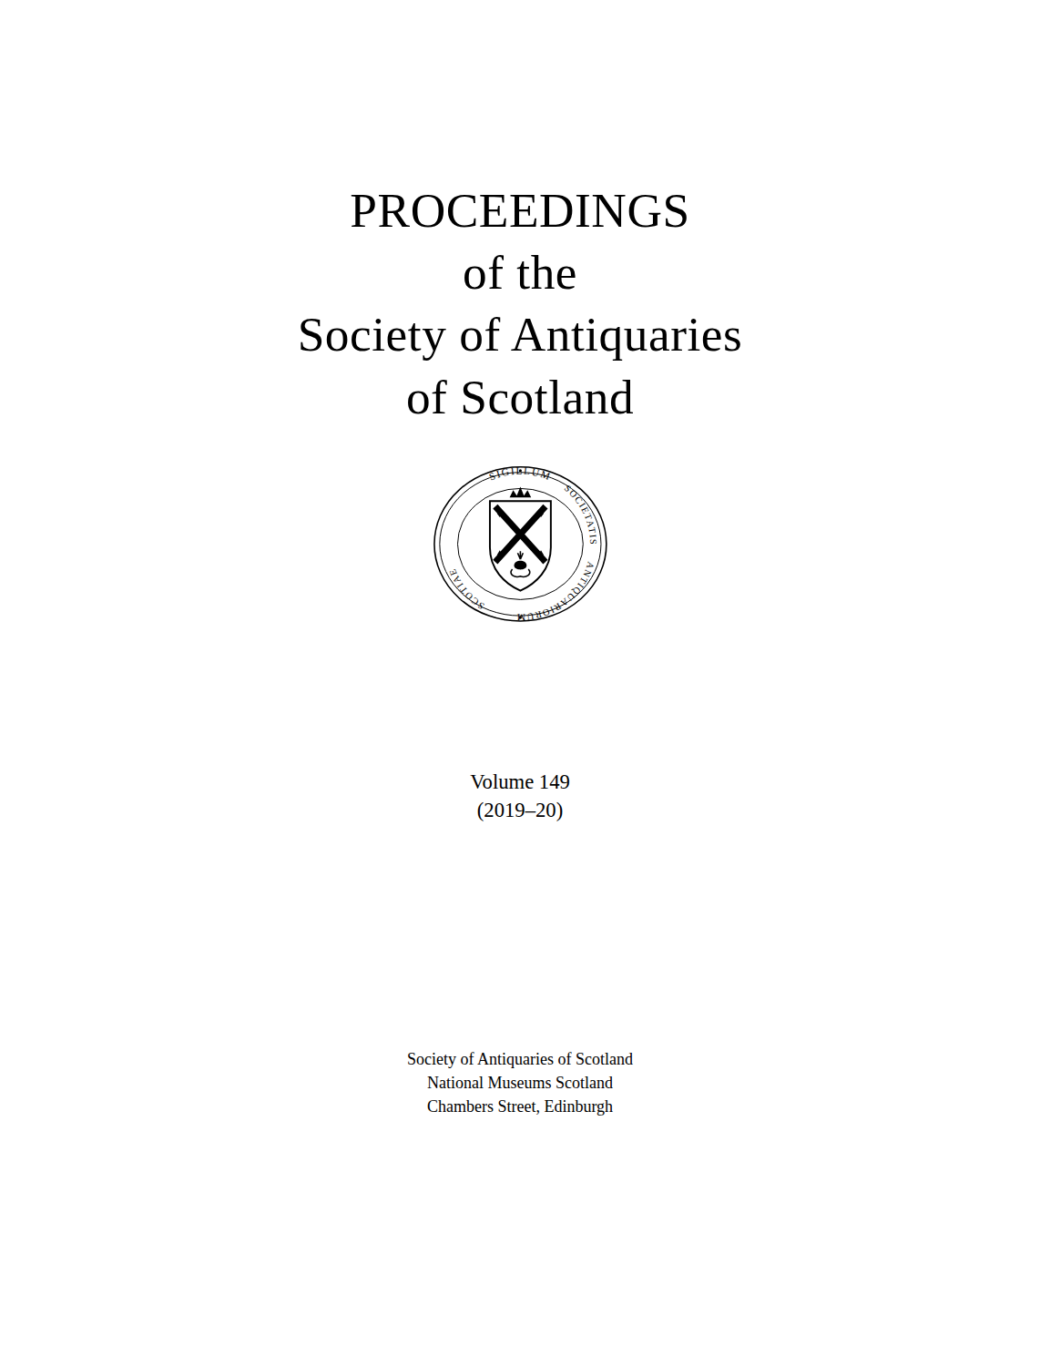PROCEEDINGS
of the
Society of Antiquaries
of Scotland
SIGILLUM SOCIETATIS ANTIQUARIORUM SCOTIAE
Volume 149
(2019–20)
Society of Antiquaries of Scotland
National Museums Scotland
Chambers Street, Edinburgh